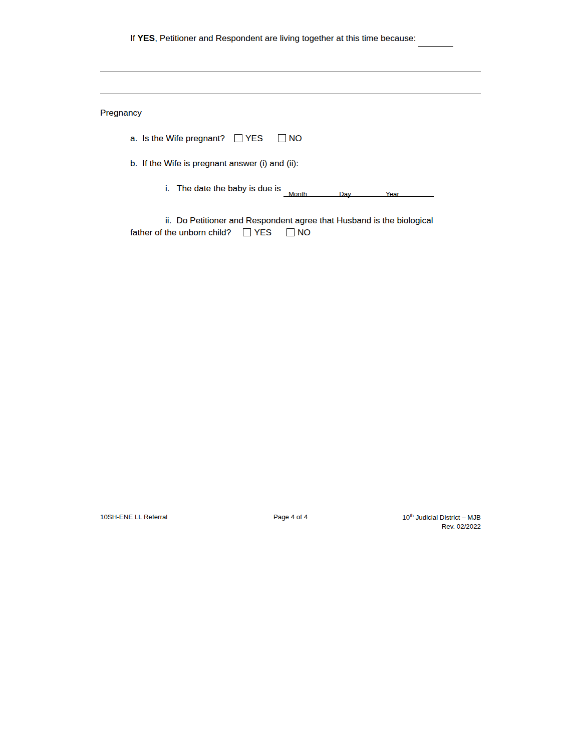If YES, Petitioner and Respondent are living together at this time because:
Pregnancy
a. Is the Wife pregnant? YES NO
b. If the Wife is pregnant answer (i) and (ii):
i. The date the baby is due is
Month Day Year
ii. Do Petitioner and Respondent agree that Husband is the biological
father of the unborn child? YES NO
| 10SH-ENE LL Referral | Page 4 of 4 | 10 th Judicial District – MJB Rev. 02/2022 |